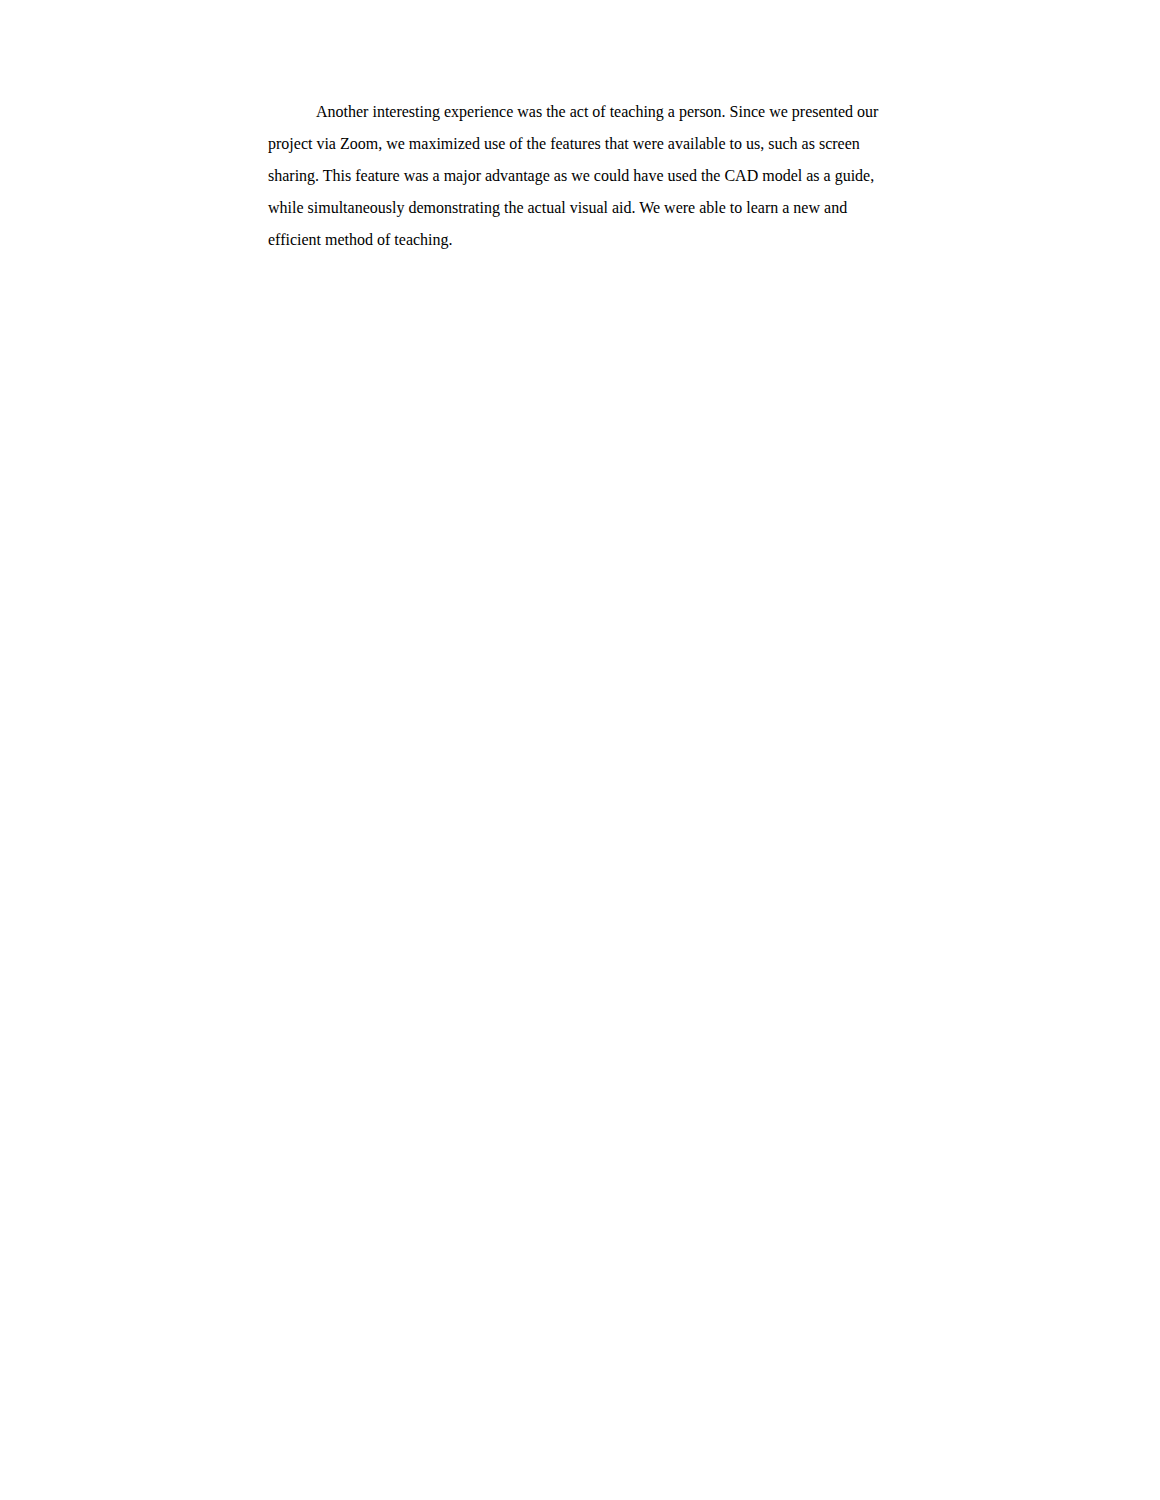Another interesting experience was the act of teaching a person. Since we presented our project via Zoom, we maximized use of the features that were available to us, such as screen sharing. This feature was a major advantage as we could have used the CAD model as a guide, while simultaneously demonstrating the actual visual aid. We were able to learn a new and efficient method of teaching.